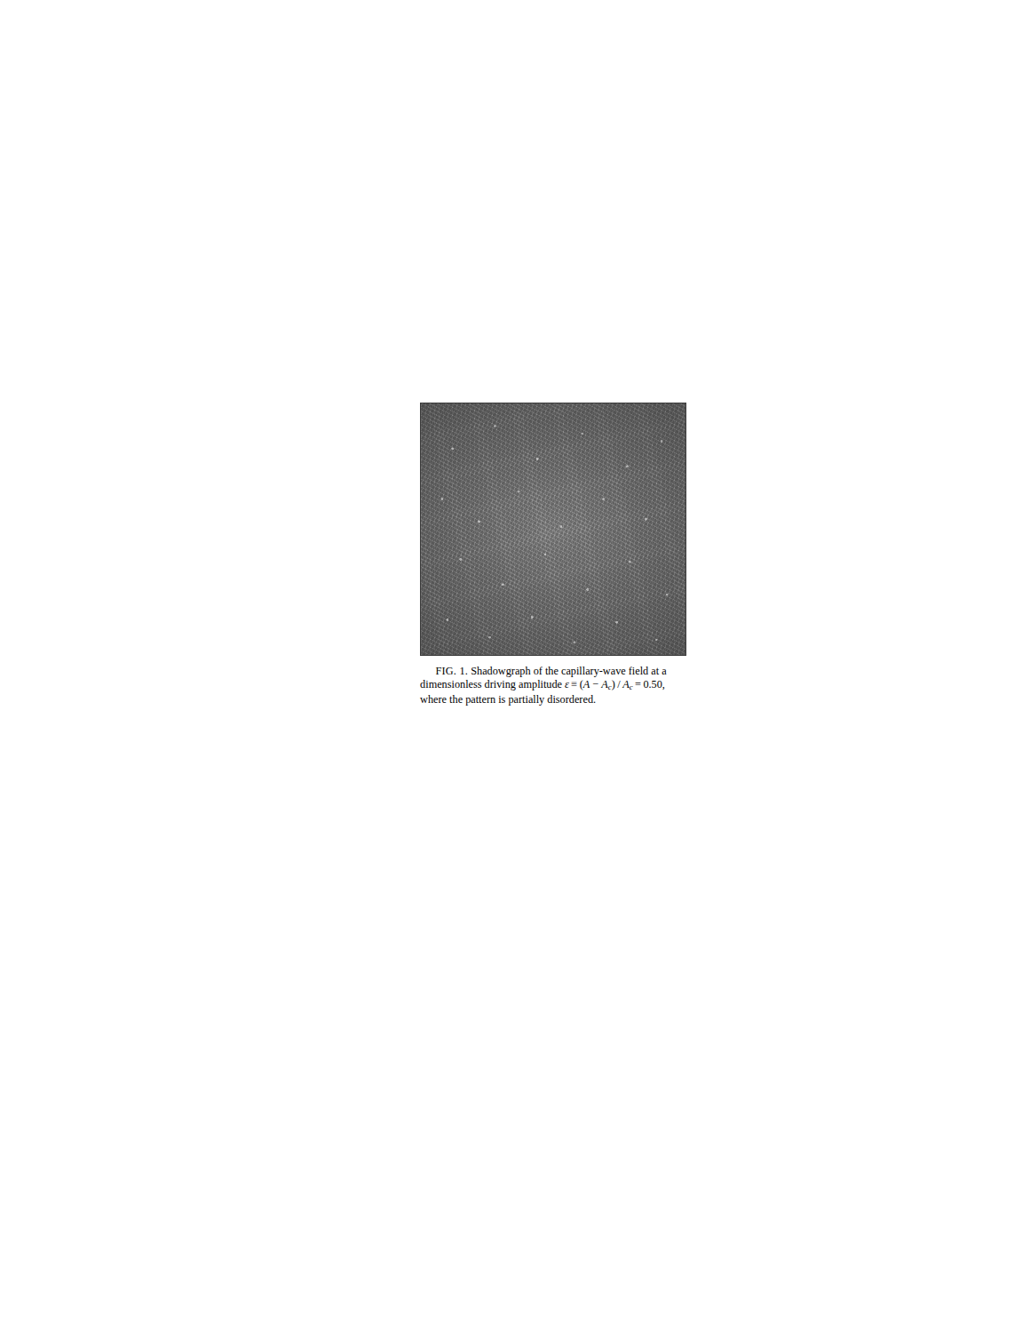FIG. 1. Shadowgraph of the capillary-wave field at a dimensionless driving amplitude ε ≡ (A − Ac) / Ac = 0.50, where the pattern is partially disordered.